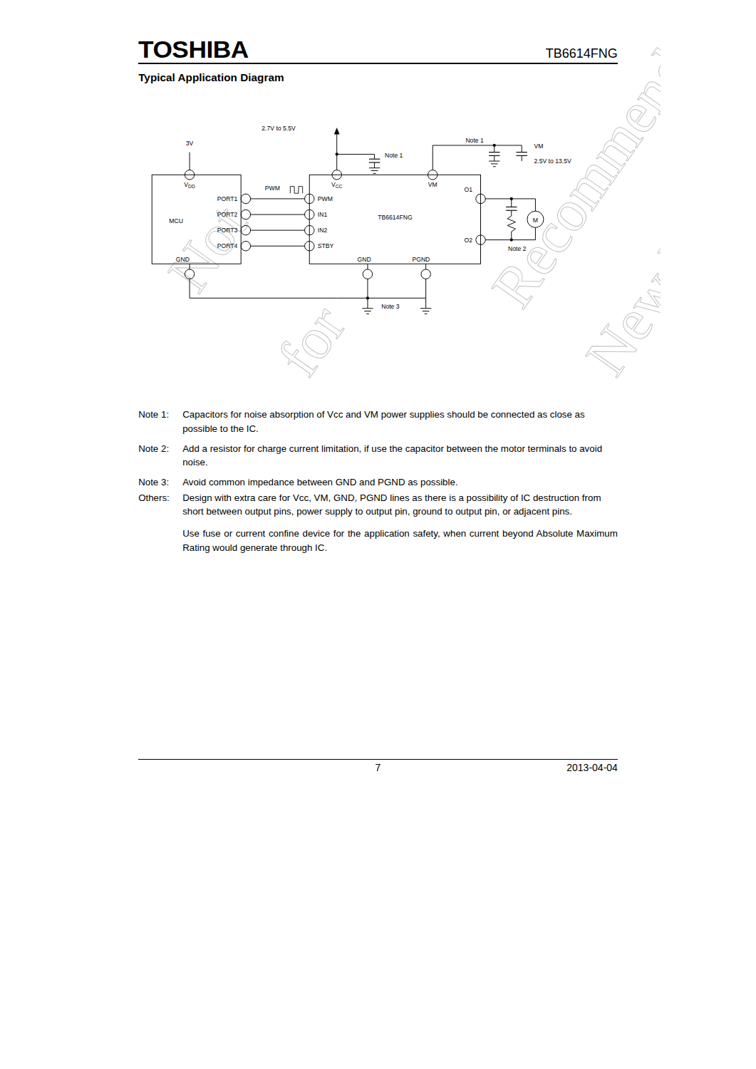TOSHIBA
TB6614FNG
Typical Application Diagram
Not
for
Recommended
New Design
2.7V to 5.5V 3V MCU VDD PORT1 PORT2 PORT3 PORT4 GND PWM TB6614FNG PWM IN1 IN2 STBY VCC Note 1 VM Note 1 VM 2.5V to 13.5V O1 O2 M Note 2 GND PGND Note 3
Note 1:
Capacitors for noise absorption of Vcc and VM power supplies should be connected as close as possible to the IC.
Note 2:
Add a resistor for charge current limitation, if use the capacitor between the motor terminals to avoid noise.
Note 3:
Avoid common impedance between GND and PGND as possible.
Others:
Design with extra care for Vcc, VM, GND, PGND lines as there is a possibility of IC destruction from short between output pins, power supply to output pin, ground to output pin, or adjacent pins.
Use fuse or current confine device for the application safety, when current beyond Absolute Maximum Rating would generate through IC.
7
2013-04-04